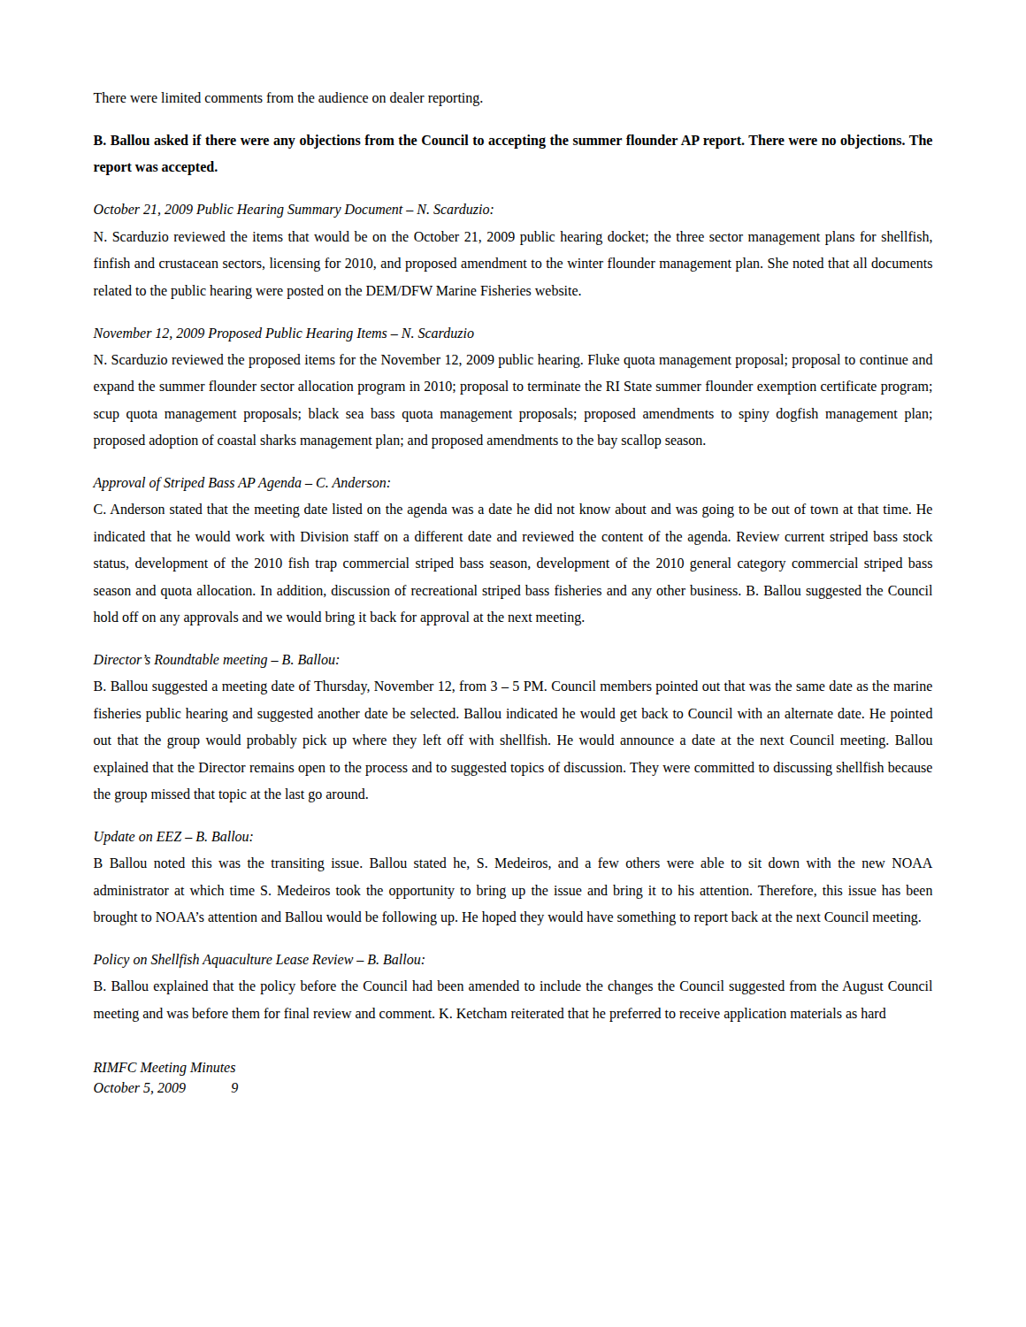There were limited comments from the audience on dealer reporting.
B. Ballou asked if there were any objections from the Council to accepting the summer flounder AP report. There were no objections. The report was accepted.
October 21, 2009 Public Hearing Summary Document – N. Scarduzio:
N. Scarduzio reviewed the items that would be on the October 21, 2009 public hearing docket; the three sector management plans for shellfish, finfish and crustacean sectors, licensing for 2010, and proposed amendment to the winter flounder management plan. She noted that all documents related to the public hearing were posted on the DEM/DFW Marine Fisheries website.
November 12, 2009 Proposed Public Hearing Items – N. Scarduzio
N. Scarduzio reviewed the proposed items for the November 12, 2009 public hearing. Fluke quota management proposal; proposal to continue and expand the summer flounder sector allocation program in 2010; proposal to terminate the RI State summer flounder exemption certificate program; scup quota management proposals; black sea bass quota management proposals; proposed amendments to spiny dogfish management plan; proposed adoption of coastal sharks management plan; and proposed amendments to the bay scallop season.
Approval of Striped Bass AP Agenda – C. Anderson:
C. Anderson stated that the meeting date listed on the agenda was a date he did not know about and was going to be out of town at that time. He indicated that he would work with Division staff on a different date and reviewed the content of the agenda. Review current striped bass stock status, development of the 2010 fish trap commercial striped bass season, development of the 2010 general category commercial striped bass season and quota allocation. In addition, discussion of recreational striped bass fisheries and any other business. B. Ballou suggested the Council hold off on any approvals and we would bring it back for approval at the next meeting.
Director’s Roundtable meeting – B. Ballou:
B. Ballou suggested a meeting date of Thursday, November 12, from 3 – 5 PM. Council members pointed out that was the same date as the marine fisheries public hearing and suggested another date be selected. Ballou indicated he would get back to Council with an alternate date. He pointed out that the group would probably pick up where they left off with shellfish. He would announce a date at the next Council meeting. Ballou explained that the Director remains open to the process and to suggested topics of discussion. They were committed to discussing shellfish because the group missed that topic at the last go around.
Update on EEZ – B. Ballou:
B Ballou noted this was the transiting issue. Ballou stated he, S. Medeiros, and a few others were able to sit down with the new NOAA administrator at which time S. Medeiros took the opportunity to bring up the issue and bring it to his attention. Therefore, this issue has been brought to NOAA’s attention and Ballou would be following up. He hoped they would have something to report back at the next Council meeting.
Policy on Shellfish Aquaculture Lease Review – B. Ballou:
B. Ballou explained that the policy before the Council had been amended to include the changes the Council suggested from the August Council meeting and was before them for final review and comment. K. Ketcham reiterated that he preferred to receive application materials as hard
RIMFC Meeting Minutes
October 5, 20099